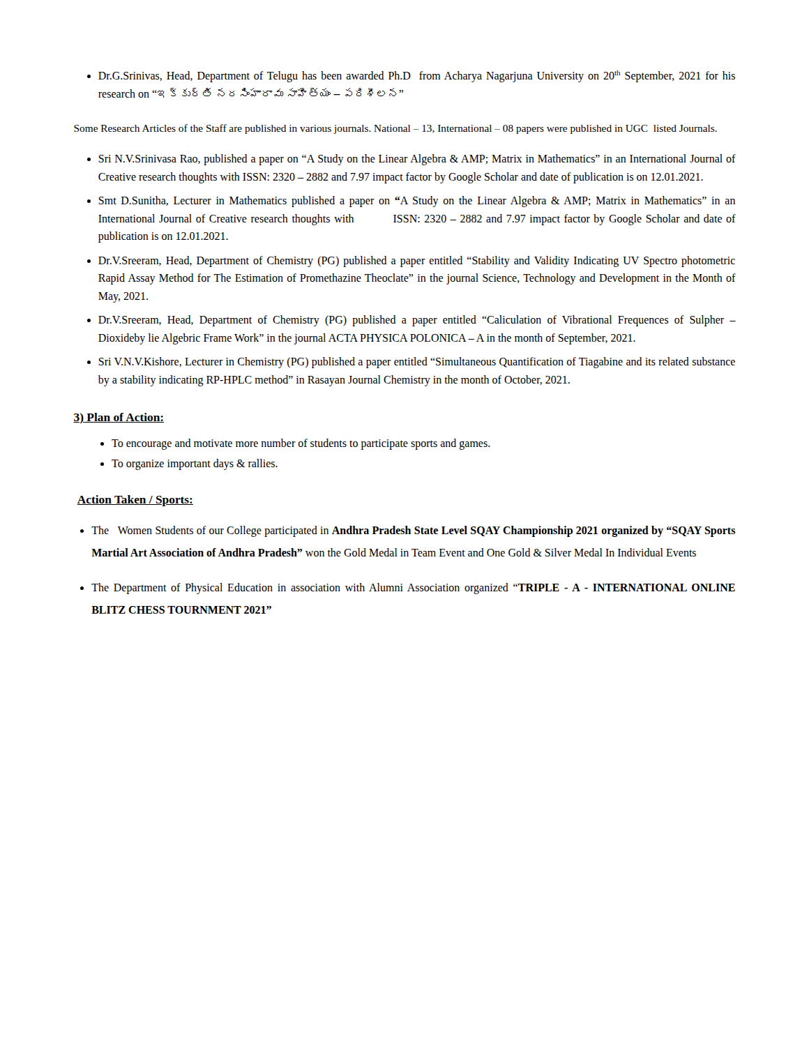Dr.G.Srinivas, Head, Department of Telugu has been awarded Ph.D from Acharya Nagarjuna University on 20th September, 2021 for his research on “ఇక్కుర్తి నరసింహారావు సాహిత్యం – పరిశీలన”
Some Research Articles of the Staff are published in various journals. National – 13, International – 08 papers were published in UGC listed Journals.
Sri N.V.Srinivasa Rao, published a paper on “A Study on the Linear Algebra & AMP; Matrix in Mathematics” in an International Journal of Creative research thoughts with ISSN: 2320 – 2882 and 7.97 impact factor by Google Scholar and date of publication is on 12.01.2021.
Smt D.Sunitha, Lecturer in Mathematics published a paper on “A Study on the Linear Algebra & AMP; Matrix in Mathematics” in an International Journal of Creative research thoughts with ISSN: 2320 – 2882 and 7.97 impact factor by Google Scholar and date of publication is on 12.01.2021.
Dr.V.Sreeram, Head, Department of Chemistry (PG) published a paper entitled “Stability and Validity Indicating UV Spectro photometric Rapid Assay Method for The Estimation of Promethazine Theoclate” in the journal Science, Technology and Development in the Month of May, 2021.
Dr.V.Sreeram, Head, Department of Chemistry (PG) published a paper entitled “Caliculation of Vibrational Frequences of Sulpher – Dioxideby lie Algebric Frame Work” in the journal ACTA PHYSICA POLONICA – A in the month of September, 2021.
Sri V.N.V.Kishore, Lecturer in Chemistry (PG) published a paper entitled “Simultaneous Quantification of Tiagabine and its related substance by a stability indicating RP-HPLC method” in Rasayan Journal Chemistry in the month of October, 2021.
3) Plan of Action:
To encourage and motivate more number of students to participate sports and games.
To organize important days & rallies.
Action Taken / Sports:
The Women Students of our College participated in Andhra Pradesh State Level SQAY Championship 2021 organized by “SQAY Sports Martial Art Association of Andhra Pradesh” won the Gold Medal in Team Event and One Gold & Silver Medal In Individual Events
The Department of Physical Education in association with Alumni Association organized “TRIPLE - A - INTERNATIONAL ONLINE BLITZ CHESS TOURNMENT 2021”